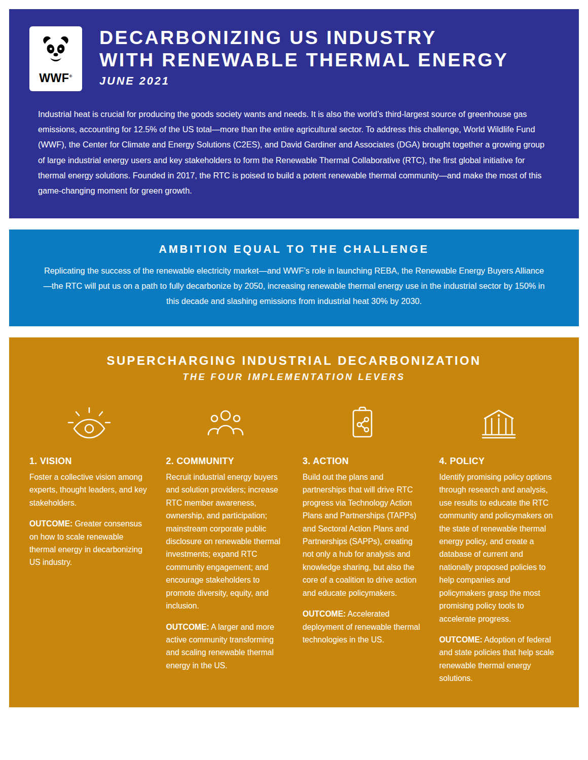WWF®
Decarbonizing US Industry
with Renewable Thermal Energy June 2021
Industrial heat is crucial for producing the goods society wants and needs. It is also the world’s third-largest source of greenhouse gas emissions, accounting for 12.5% of the US total—more than the entire agricultural sector. To address this challenge, World Wildlife Fund (WWF), the Center for Climate and Energy Solutions (C2ES), and David Gardiner and Associates (DGA) brought together a growing group of large industrial energy users and key stakeholders to form the Renewable Thermal Collaborative (RTC), the first global initiative for thermal energy solutions. Founded in 2017, the RTC is poised to build a potent renewable thermal community—and make the most of this game-changing moment for green growth.
Ambition Equal to the Challenge
Replicating the success of the renewable electricity market—and WWF’s role in launching REBA, the Renewable Energy Buyers Alliance—the RTC will put us on a path to fully decarbonize by 2050, increasing renewable thermal energy use in the industrial sector by 150% in this decade and slashing emissions from industrial heat 30% by 2030.
Supercharging Industrial Decarbonization The Four Implementation Levers
1. VISION
Foster a collective vision among experts, thought leaders, and key stakeholders.
OUTCOME: Greater consensus on how to scale renewable thermal energy in decarbonizing US industry.
2. COMMUNITY
Recruit industrial energy buyers and solution providers; increase RTC member awareness, ownership, and participation; mainstream corporate public disclosure on renewable thermal investments; expand RTC community engagement; and encourage stakeholders to promote diversity, equity, and inclusion.
OUTCOME: A larger and more active community transforming and scaling renewable thermal energy in the US.
3. ACTION
Build out the plans and partnerships that will drive RTC progress via Technology Action Plans and Partnerships (TAPPs) and Sectoral Action Plans and Partnerships (SAPPs), creating not only a hub for analysis and knowledge sharing, but also the core of a coalition to drive action and educate policymakers.
OUTCOME: Accelerated deployment of renewable thermal technologies in the US.
4. POLICY
Identify promising policy options through research and analysis, use results to educate the RTC community and policymakers on the state of renewable thermal energy policy, and create a database of current and nationally proposed policies to help companies and policymakers grasp the most promising policy tools to accelerate progress.
OUTCOME: Adoption of federal and state policies that help scale renewable thermal energy solutions.